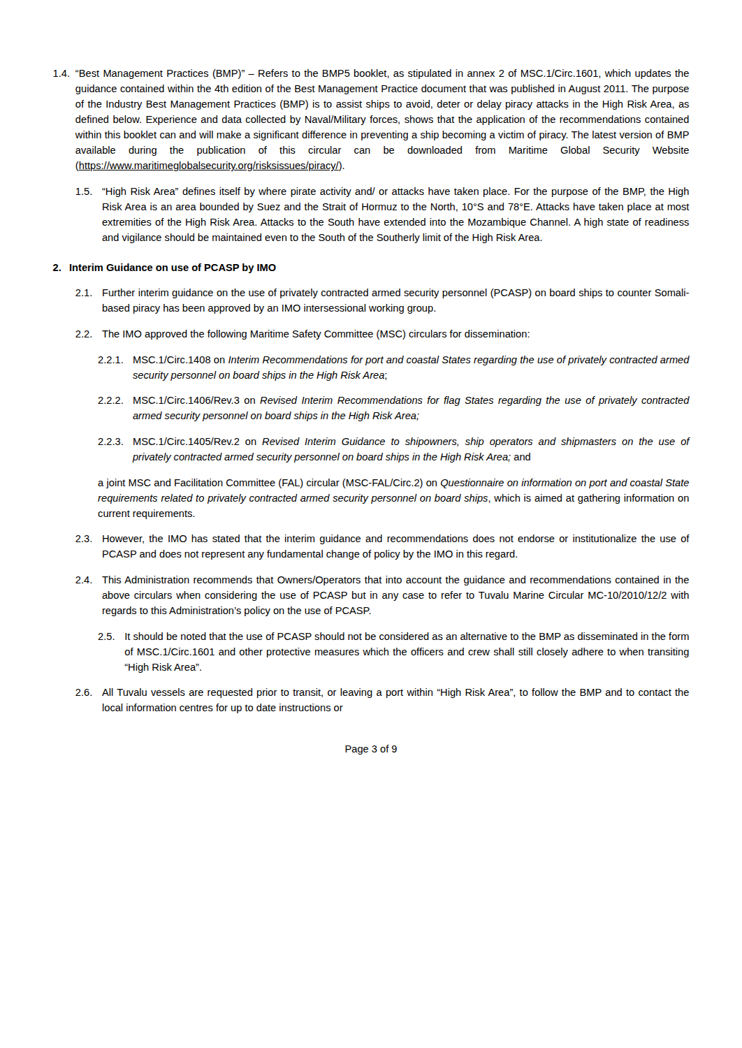1.4. “Best Management Practices (BMP)” – Refers to the BMP5 booklet, as stipulated in annex 2 of MSC.1/Circ.1601, which updates the guidance contained within the 4th edition of the Best Management Practice document that was published in August 2011. The purpose of the Industry Best Management Practices (BMP) is to assist ships to avoid, deter or delay piracy attacks in the High Risk Area, as defined below. Experience and data collected by Naval/Military forces, shows that the application of the recommendations contained within this booklet can and will make a significant difference in preventing a ship becoming a victim of piracy. The latest version of BMP available during the publication of this circular can be downloaded from Maritime Global Security Website (https://www.maritimeglobalsecurity.org/risksissues/piracy/).
1.5. “High Risk Area” defines itself by where pirate activity and/ or attacks have taken place. For the purpose of the BMP, the High Risk Area is an area bounded by Suez and the Strait of Hormuz to the North, 10°S and 78°E. Attacks have taken place at most extremities of the High Risk Area. Attacks to the South have extended into the Mozambique Channel. A high state of readiness and vigilance should be maintained even to the South of the Southerly limit of the High Risk Area.
2. Interim Guidance on use of PCASP by IMO
2.1. Further interim guidance on the use of privately contracted armed security personnel (PCASP) on board ships to counter Somali-based piracy has been approved by an IMO intersessional working group.
2.2. The IMO approved the following Maritime Safety Committee (MSC) circulars for dissemination:
2.2.1. MSC.1/Circ.1408 on Interim Recommendations for port and coastal States regarding the use of privately contracted armed security personnel on board ships in the High Risk Area;
2.2.2. MSC.1/Circ.1406/Rev.3 on Revised Interim Recommendations for flag States regarding the use of privately contracted armed security personnel on board ships in the High Risk Area;
2.2.3. MSC.1/Circ.1405/Rev.2 on Revised Interim Guidance to shipowners, ship operators and shipmasters on the use of privately contracted armed security personnel on board ships in the High Risk Area; and
a joint MSC and Facilitation Committee (FAL) circular (MSC-FAL/Circ.2) on Questionnaire on information on port and coastal State requirements related to privately contracted armed security personnel on board ships, which is aimed at gathering information on current requirements.
2.3. However, the IMO has stated that the interim guidance and recommendations does not endorse or institutionalize the use of PCASP and does not represent any fundamental change of policy by the IMO in this regard.
2.4. This Administration recommends that Owners/Operators that into account the guidance and recommendations contained in the above circulars when considering the use of PCASP but in any case to refer to Tuvalu Marine Circular MC-10/2010/12/2 with regards to this Administration’s policy on the use of PCASP.
2.5. It should be noted that the use of PCASP should not be considered as an alternative to the BMP as disseminated in the form of MSC.1/Circ.1601 and other protective measures which the officers and crew shall still closely adhere to when transiting “High Risk Area”.
2.6. All Tuvalu vessels are requested prior to transit, or leaving a port within “High Risk Area”, to follow the BMP and to contact the local information centres for up to date instructions or
Page 3 of 9